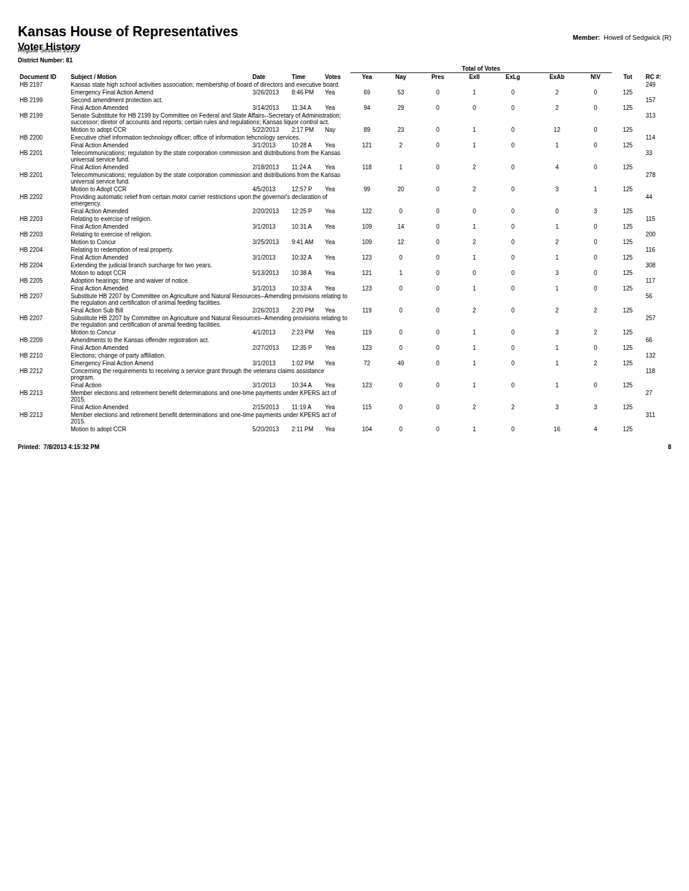Kansas House of Representatives
Voter History
Member: Howell of Sedgwick (R)
Regular Session 2013
District Number: 81
| | Total of Votes | |
| --- | --- | --- |
| Document ID | Subject / Motion | Date | Time | Votes | Yea | Nay | Pres | ExII | ExLg | ExAb | N\V | Tot | RC #: |
| HB 2197 | Kansas state high school activities association; membership of board of directors and executive board. | | | | | | | | | 249 |
| | Emergency Final Action Amend | 3/26/2013 | 8:46 PM | Yea | 69 | 53 | 0 | 1 | 0 | 2 | 0 | 125 | |
| HB 2199 | Second amendment protection act. | | | | | | | | | 157 |
| | Final Action Amended | 3/14/2013 | 11:34 A | Yea | 94 | 29 | 0 | 0 | 0 | 2 | 0 | 125 | |
| HB 2199 | Senate Substitute for HB 2199 by Committee on Federal and State Affairs--Secretary of Administration; successor; diretor of accounts and reports; certain rules and regulations; Kansas liquor control act. | | | | | | | | | 313 |
| | Motion to adopt CCR | 5/22/2013 | 2:17 PM | Nay | 89 | 23 | 0 | 1 | 0 | 12 | 0 | 125 | |
| HB 2200 | Executive chief information technology officer; office of information tehcnology services. | | | | | | | | | 114 |
| | Final Action Amended | 3/1/2013 | 10:28 A | Yea | 121 | 2 | 0 | 1 | 0 | 1 | 0 | 125 | |
| HB 2201 | Telecommunications; regulation by the state corporation commission and distributions from the Kansas universal service fund. | | | | | | | | | 33 |
| | Final Action Amended | 2/18/2013 | 11:24 A | Yea | 118 | 1 | 0 | 2 | 0 | 4 | 0 | 125 | |
| HB 2201 | Telecommunications; regulation by the state corporation commission and distributions from the Kansas universal service fund. | | | | | | | | | 278 |
| | Motion to Adopt CCR | 4/5/2013 | 12:57 P | Yea | 99 | 20 | 0 | 2 | 0 | 3 | 1 | 125 | |
| HB 2202 | Providing automatic relief from certain motor carrier restrictions upon the governor's declaration of emergency. | | | | | | | | | 44 |
| | Final Action Amended | 2/20/2013 | 12:25 P | Yea | 122 | 0 | 0 | 0 | 0 | 0 | 3 | 125 | |
| HB 2203 | Relating to exercise of religion. | | | | | | | | | 115 |
| | Final Action Amended | 3/1/2013 | 10:31 A | Yea | 109 | 14 | 0 | 1 | 0 | 1 | 0 | 125 | |
| HB 2203 | Relating to exercise of religion. | | | | | | | | | 200 |
| | Motion to Concur | 3/25/2013 | 9:41 AM | Yea | 109 | 12 | 0 | 2 | 0 | 2 | 0 | 125 | |
| HB 2204 | Relating to redemption of real property. | | | | | | | | | 116 |
| | Final Action Amended | 3/1/2013 | 10:32 A | Yea | 123 | 0 | 0 | 1 | 0 | 1 | 0 | 125 | |
| HB 2204 | Extending the judicial branch surcharge for two years. | | | | | | | | | 308 |
| | Motion to adopt CCR | 5/13/2013 | 10:38 A | Yea | 121 | 1 | 0 | 0 | 0 | 3 | 0 | 125 | |
| HB 2205 | Adoption hearings; time and waiver of notice. | | | | | | | | | 117 |
| | Final Action Amended | 3/1/2013 | 10:33 A | Yea | 123 | 0 | 0 | 1 | 0 | 1 | 0 | 125 | |
| HB 2207 | Substitute HB 2207 by Committee on Agriculture and Natural Resources--Amending provisions relating to the regulation and certification of animal feeding facilities. | | | | | | | | | 56 |
| | Final Action Sub Bill | 2/26/2013 | 2:20 PM | Yea | 119 | 0 | 0 | 2 | 0 | 2 | 2 | 125 | |
| HB 2207 | Substitute HB 2207 by Committee on Agriculture and Natural Resources--Amending provisions relating to the regulation and certification of animal feeding facilities. | | | | | | | | | 257 |
| | Motion to Concur | 4/1/2013 | 2:23 PM | Yea | 119 | 0 | 0 | 1 | 0 | 3 | 2 | 125 | |
| HB 2209 | Amendments to the Kansas offender registration act. | | | | | | | | | 66 |
| | Final Action Amended | 2/27/2013 | 12:35 P | Yea | 123 | 0 | 0 | 1 | 0 | 1 | 0 | 125 | |
| HB 2210 | Elections; change of party affiliation. | | | | | | | | | 132 |
| | Emergency Final Action Amend | 3/1/2013 | 1:02 PM | Yea | 72 | 49 | 0 | 1 | 0 | 1 | 2 | 125 | |
| HB 2212 | Concerning the requirements to receiving a service grant through the veterans claims assistance program. | | | | | | | | | 118 |
| | Final Action | 3/1/2013 | 10:34 A | Yea | 123 | 0 | 0 | 1 | 0 | 1 | 0 | 125 | |
| HB 2213 | Member elections and retirement benefit determinations and one-time payments under KPERS act of 2015. | | | | | | | | | 27 |
| | Final Action Amended | 2/15/2013 | 11:19 A | Yea | 115 | 0 | 0 | 2 | 2 | 3 | 3 | 125 | |
| HB 2213 | Member elections and retirement benefit determinations and one-time payments under KPERS act of 2015. | | | | | | | | | 311 |
| | Motion to adopt CCR | 5/20/2013 | 2:11 PM | Yea | 104 | 0 | 0 | 1 | 0 | 16 | 4 | 125 | |
8 Printed: 7/8/2013 4:15:32 PM